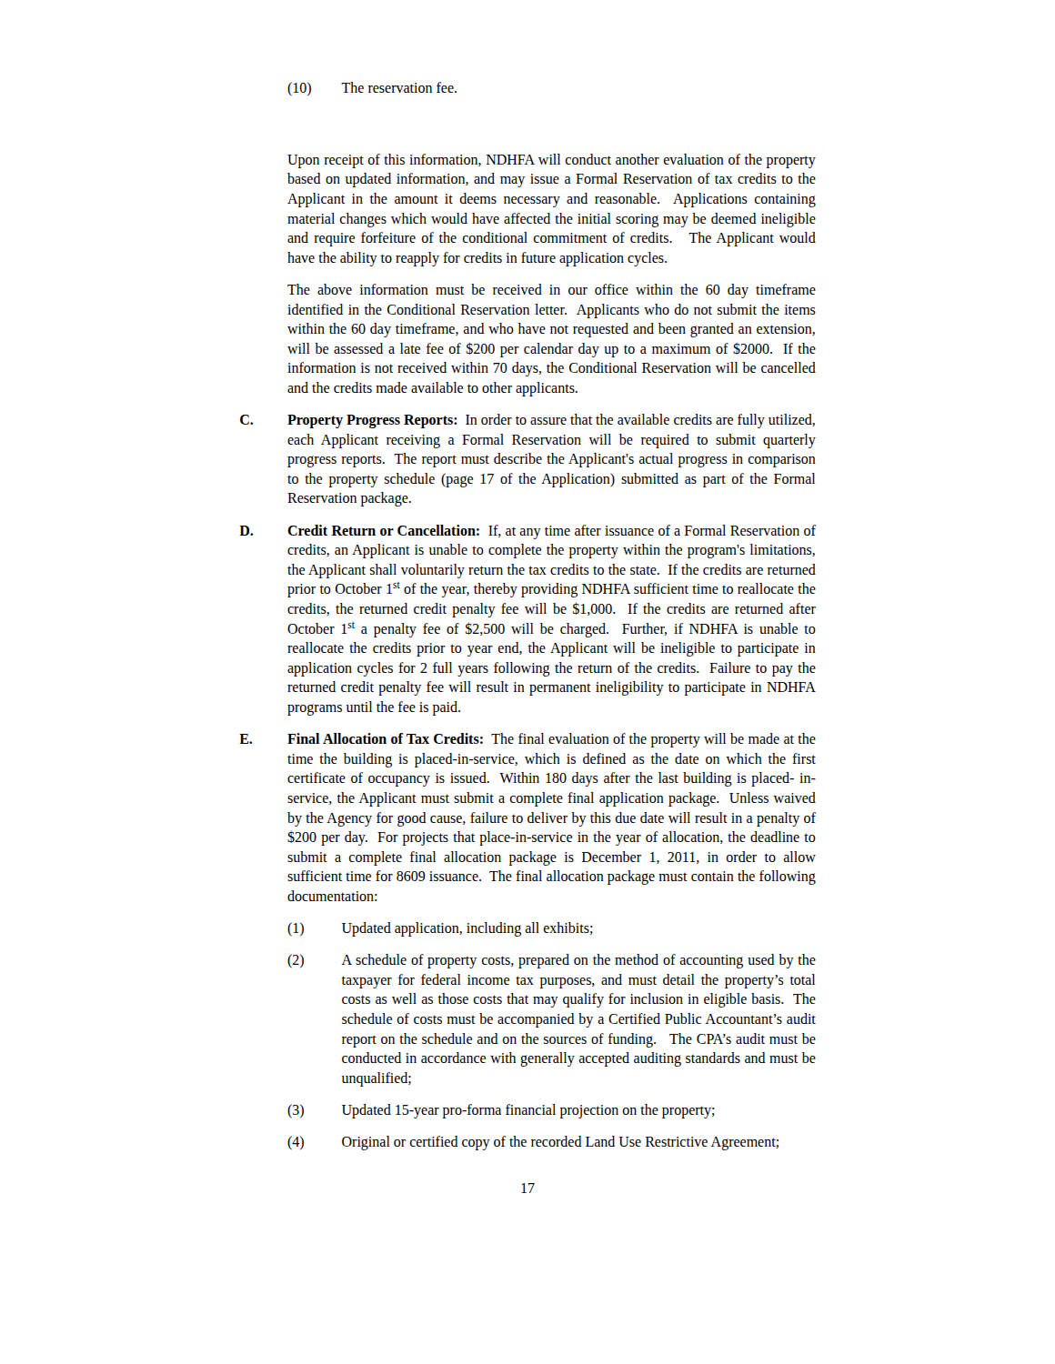(10)
The reservation fee.
Upon receipt of this information, NDHFA will conduct another evaluation of the property based on updated information, and may issue a Formal Reservation of tax credits to the Applicant in the amount it deems necessary and reasonable. Applications containing material changes which would have affected the initial scoring may be deemed ineligible and require forfeiture of the conditional commitment of credits. The Applicant would have the ability to reapply for credits in future application cycles.
The above information must be received in our office within the 60 day timeframe identified in the Conditional Reservation letter. Applicants who do not submit the items within the 60 day timeframe, and who have not requested and been granted an extension, will be assessed a late fee of $200 per calendar day up to a maximum of $2000. If the information is not received within 70 days, the Conditional Reservation will be cancelled and the credits made available to other applicants.
C.
Property Progress Reports: In order to assure that the available credits are fully utilized, each Applicant receiving a Formal Reservation will be required to submit quarterly progress reports. The report must describe the Applicant's actual progress in comparison to the property schedule (page 17 of the Application) submitted as part of the Formal Reservation package.
D.
Credit Return or Cancellation: If, at any time after issuance of a Formal Reservation of credits, an Applicant is unable to complete the property within the program's limitations, the Applicant shall voluntarily return the tax credits to the state. If the credits are returned prior to October 1st of the year, thereby providing NDHFA sufficient time to reallocate the credits, the returned credit penalty fee will be $1,000. If the credits are returned after October 1st a penalty fee of $2,500 will be charged. Further, if NDHFA is unable to reallocate the credits prior to year end, the Applicant will be ineligible to participate in application cycles for 2 full years following the return of the credits. Failure to pay the returned credit penalty fee will result in permanent ineligibility to participate in NDHFA programs until the fee is paid.
E.
Final Allocation of Tax Credits: The final evaluation of the property will be made at the time the building is placed-in-service, which is defined as the date on which the first certificate of occupancy is issued. Within 180 days after the last building is placed- in-service, the Applicant must submit a complete final application package. Unless waived by the Agency for good cause, failure to deliver by this due date will result in a penalty of $200 per day. For projects that place-in-service in the year of allocation, the deadline to submit a complete final allocation package is December 1, 2011, in order to allow sufficient time for 8609 issuance. The final allocation package must contain the following documentation:
(1)
Updated application, including all exhibits;
(2)
A schedule of property costs, prepared on the method of accounting used by the taxpayer for federal income tax purposes, and must detail the property’s total costs as well as those costs that may qualify for inclusion in eligible basis. The schedule of costs must be accompanied by a Certified Public Accountant’s audit report on the schedule and on the sources of funding. The CPA’s audit must be conducted in accordance with generally accepted auditing standards and must be unqualified;
(3)
Updated 15-year pro-forma financial projection on the property;
(4)
Original or certified copy of the recorded Land Use Restrictive Agreement;
17